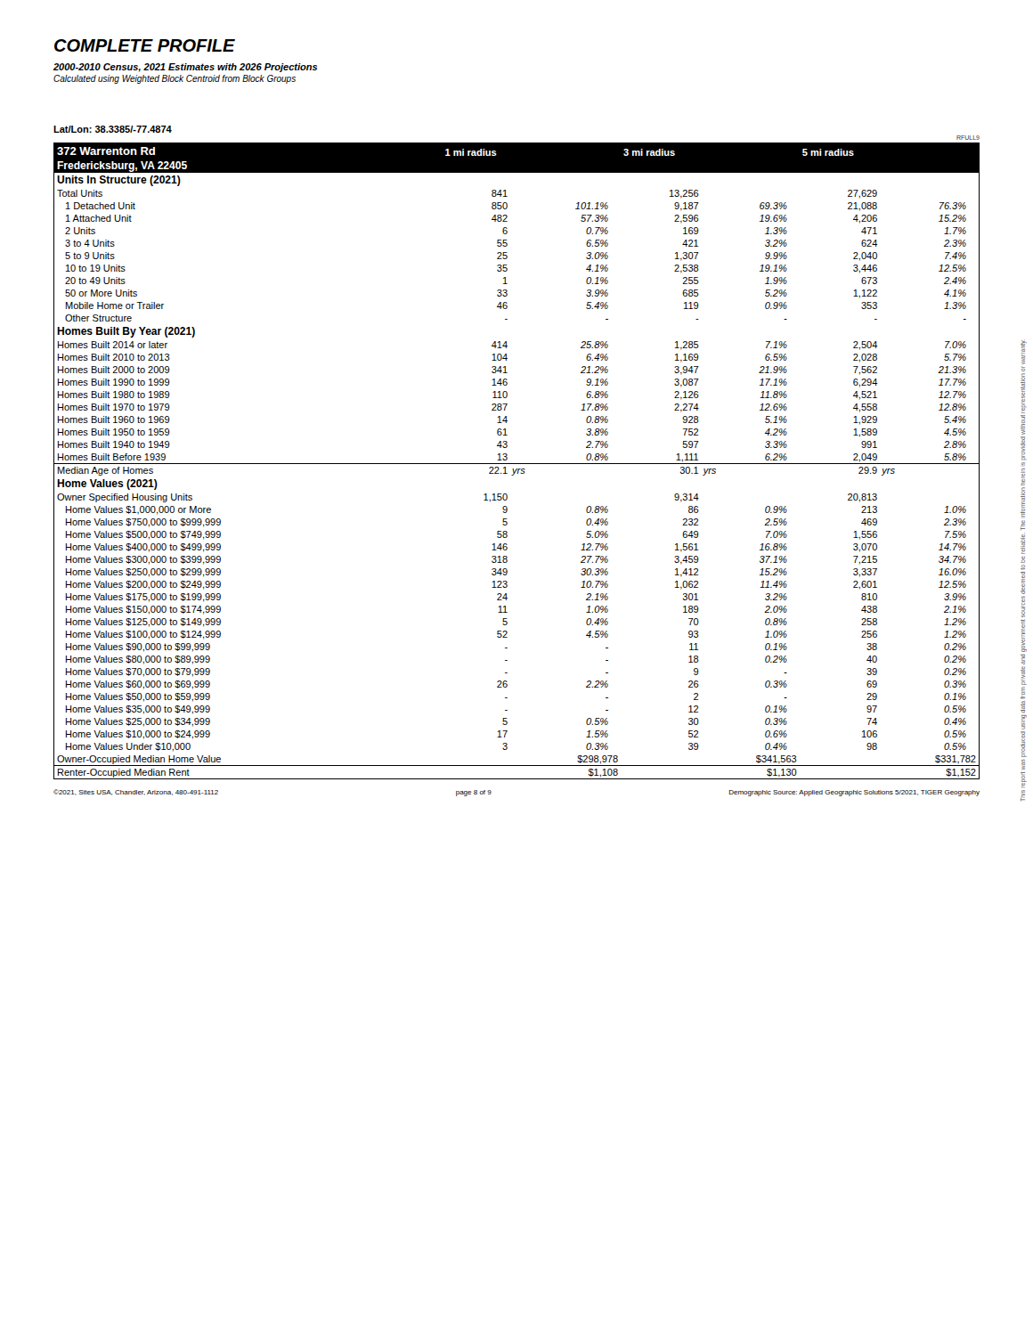COMPLETE PROFILE
2000-2010 Census, 2021 Estimates with 2026 Projections
Calculated using Weighted Block Centroid from Block Groups
Lat/Lon: 38.3385/-77.4874
RFULL9
This report was produced using data from private and government sources deemed to be reliable. The information herein is provided without representation or warranty.
| 372 Warrenton Rd | 1 mi radius | 3 mi radius | 5 mi radius |
| Fredericksburg, VA 22405 | | | |
| Units In Structure (2021) |
| Total Units | 841 | | 13,256 | | 27,629 | |
| 1 Detached Unit | 850 | 101.1% | 9,187 | 69.3% | 21,088 | 76.3% |
| 1 Attached Unit | 482 | 57.3% | 2,596 | 19.6% | 4,206 | 15.2% |
| 2 Units | 6 | 0.7% | 169 | 1.3% | 471 | 1.7% |
| 3 to 4 Units | 55 | 6.5% | 421 | 3.2% | 624 | 2.3% |
| 5 to 9 Units | 25 | 3.0% | 1,307 | 9.9% | 2,040 | 7.4% |
| 10 to 19 Units | 35 | 4.1% | 2,538 | 19.1% | 3,446 | 12.5% |
| 20 to 49 Units | 1 | 0.1% | 255 | 1.9% | 673 | 2.4% |
| 50 or More Units | 33 | 3.9% | 685 | 5.2% | 1,122 | 4.1% |
| Mobile Home or Trailer | 46 | 5.4% | 119 | 0.9% | 353 | 1.3% |
| Other Structure | - | - | - | - | - | - |
| Homes Built By Year (2021) |
| Homes Built 2014 or later | 414 | 25.8% | 1,285 | 7.1% | 2,504 | 7.0% |
| Homes Built 2010 to 2013 | 104 | 6.4% | 1,169 | 6.5% | 2,028 | 5.7% |
| Homes Built 2000 to 2009 | 341 | 21.2% | 3,947 | 21.9% | 7,562 | 21.3% |
| Homes Built 1990 to 1999 | 146 | 9.1% | 3,087 | 17.1% | 6,294 | 17.7% |
| Homes Built 1980 to 1989 | 110 | 6.8% | 2,126 | 11.8% | 4,521 | 12.7% |
| Homes Built 1970 to 1979 | 287 | 17.8% | 2,274 | 12.6% | 4,558 | 12.8% |
| Homes Built 1960 to 1969 | 14 | 0.8% | 928 | 5.1% | 1,929 | 5.4% |
| Homes Built 1950 to 1959 | 61 | 3.8% | 752 | 4.2% | 1,589 | 4.5% |
| Homes Built 1940 to 1949 | 43 | 2.7% | 597 | 3.3% | 991 | 2.8% |
| Homes Built Before 1939 | 13 | 0.8% | 1,111 | 6.2% | 2,049 | 5.8% |
| Median Age of Homes | 22.1 | yrs | 30.1 | yrs | 29.9 | yrs |
| Home Values (2021) |
| Owner Specified Housing Units | 1,150 | | 9,314 | | 20,813 | |
| Home Values $1,000,000 or More | 9 | 0.8% | 86 | 0.9% | 213 | 1.0% |
| Home Values $750,000 to $999,999 | 5 | 0.4% | 232 | 2.5% | 469 | 2.3% |
| Home Values $500,000 to $749,999 | 58 | 5.0% | 649 | 7.0% | 1,556 | 7.5% |
| Home Values $400,000 to $499,999 | 146 | 12.7% | 1,561 | 16.8% | 3,070 | 14.7% |
| Home Values $300,000 to $399,999 | 318 | 27.7% | 3,459 | 37.1% | 7,215 | 34.7% |
| Home Values $250,000 to $299,999 | 349 | 30.3% | 1,412 | 15.2% | 3,337 | 16.0% |
| Home Values $200,000 to $249,999 | 123 | 10.7% | 1,062 | 11.4% | 2,601 | 12.5% |
| Home Values $175,000 to $199,999 | 24 | 2.1% | 301 | 3.2% | 810 | 3.9% |
| Home Values $150,000 to $174,999 | 11 | 1.0% | 189 | 2.0% | 438 | 2.1% |
| Home Values $125,000 to $149,999 | 5 | 0.4% | 70 | 0.8% | 258 | 1.2% |
| Home Values $100,000 to $124,999 | 52 | 4.5% | 93 | 1.0% | 256 | 1.2% |
| Home Values $90,000 to $99,999 | - | - | 11 | 0.1% | 38 | 0.2% |
| Home Values $80,000 to $89,999 | - | - | 18 | 0.2% | 40 | 0.2% |
| Home Values $70,000 to $79,999 | - | - | 9 | - | 39 | 0.2% |
| Home Values $60,000 to $69,999 | 26 | 2.2% | 26 | 0.3% | 69 | 0.3% |
| Home Values $50,000 to $59,999 | - | - | 2 | - | 29 | 0.1% |
| Home Values $35,000 to $49,999 | - | - | 12 | 0.1% | 97 | 0.5% |
| Home Values $25,000 to $34,999 | 5 | 0.5% | 30 | 0.3% | 74 | 0.4% |
| Home Values $10,000 to $24,999 | 17 | 1.5% | 52 | 0.6% | 106 | 0.5% |
| Home Values Under $10,000 | 3 | 0.3% | 39 | 0.4% | 98 | 0.5% |
| Owner-Occupied Median Home Value | $298,978 | $341,563 | $331,782 |
| Renter-Occupied Median Rent | $1,108 | $1,130 | $1,152 |
©2021, Sites USA, Chandler, Arizona, 480-491-1112
page 8 of 9
Demographic Source: Applied Geographic Solutions 5/2021, TIGER Geography